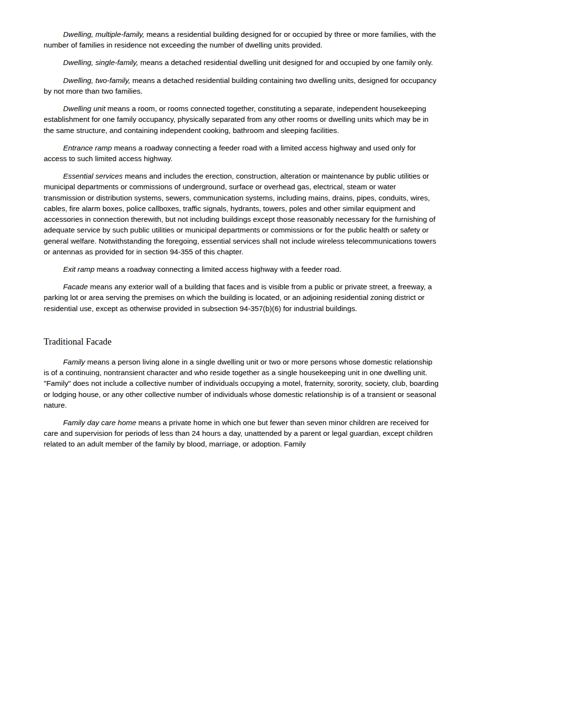Dwelling, multiple-family, means a residential building designed for or occupied by three or more families, with the number of families in residence not exceeding the number of dwelling units provided.
Dwelling, single-family, means a detached residential dwelling unit designed for and occupied by one family only.
Dwelling, two-family, means a detached residential building containing two dwelling units, designed for occupancy by not more than two families.
Dwelling unit means a room, or rooms connected together, constituting a separate, independent housekeeping establishment for one family occupancy, physically separated from any other rooms or dwelling units which may be in the same structure, and containing independent cooking, bathroom and sleeping facilities.
Entrance ramp means a roadway connecting a feeder road with a limited access highway and used only for access to such limited access highway.
Essential services means and includes the erection, construction, alteration or maintenance by public utilities or municipal departments or commissions of underground, surface or overhead gas, electrical, steam or water transmission or distribution systems, sewers, communication systems, including mains, drains, pipes, conduits, wires, cables, fire alarm boxes, police callboxes, traffic signals, hydrants, towers, poles and other similar equipment and accessories in connection therewith, but not including buildings except those reasonably necessary for the furnishing of adequate service by such public utilities or municipal departments or commissions or for the public health or safety or general welfare. Notwithstanding the foregoing, essential services shall not include wireless telecommunications towers or antennas as provided for in section 94-355 of this chapter.
Exit ramp means a roadway connecting a limited access highway with a feeder road.
Facade means any exterior wall of a building that faces and is visible from a public or private street, a freeway, a parking lot or area serving the premises on which the building is located, or an adjoining residential zoning district or residential use, except as otherwise provided in subsection 94-357(b)(6) for industrial buildings.
Traditional Facade
Family means a person living alone in a single dwelling unit or two or more persons whose domestic relationship is of a continuing, nontransient character and who reside together as a single housekeeping unit in one dwelling unit. "Family" does not include a collective number of individuals occupying a motel, fraternity, sorority, society, club, boarding or lodging house, or any other collective number of individuals whose domestic relationship is of a transient or seasonal nature.
Family day care home means a private home in which one but fewer than seven minor children are received for care and supervision for periods of less than 24 hours a day, unattended by a parent or legal guardian, except children related to an adult member of the family by blood, marriage, or adoption. Family